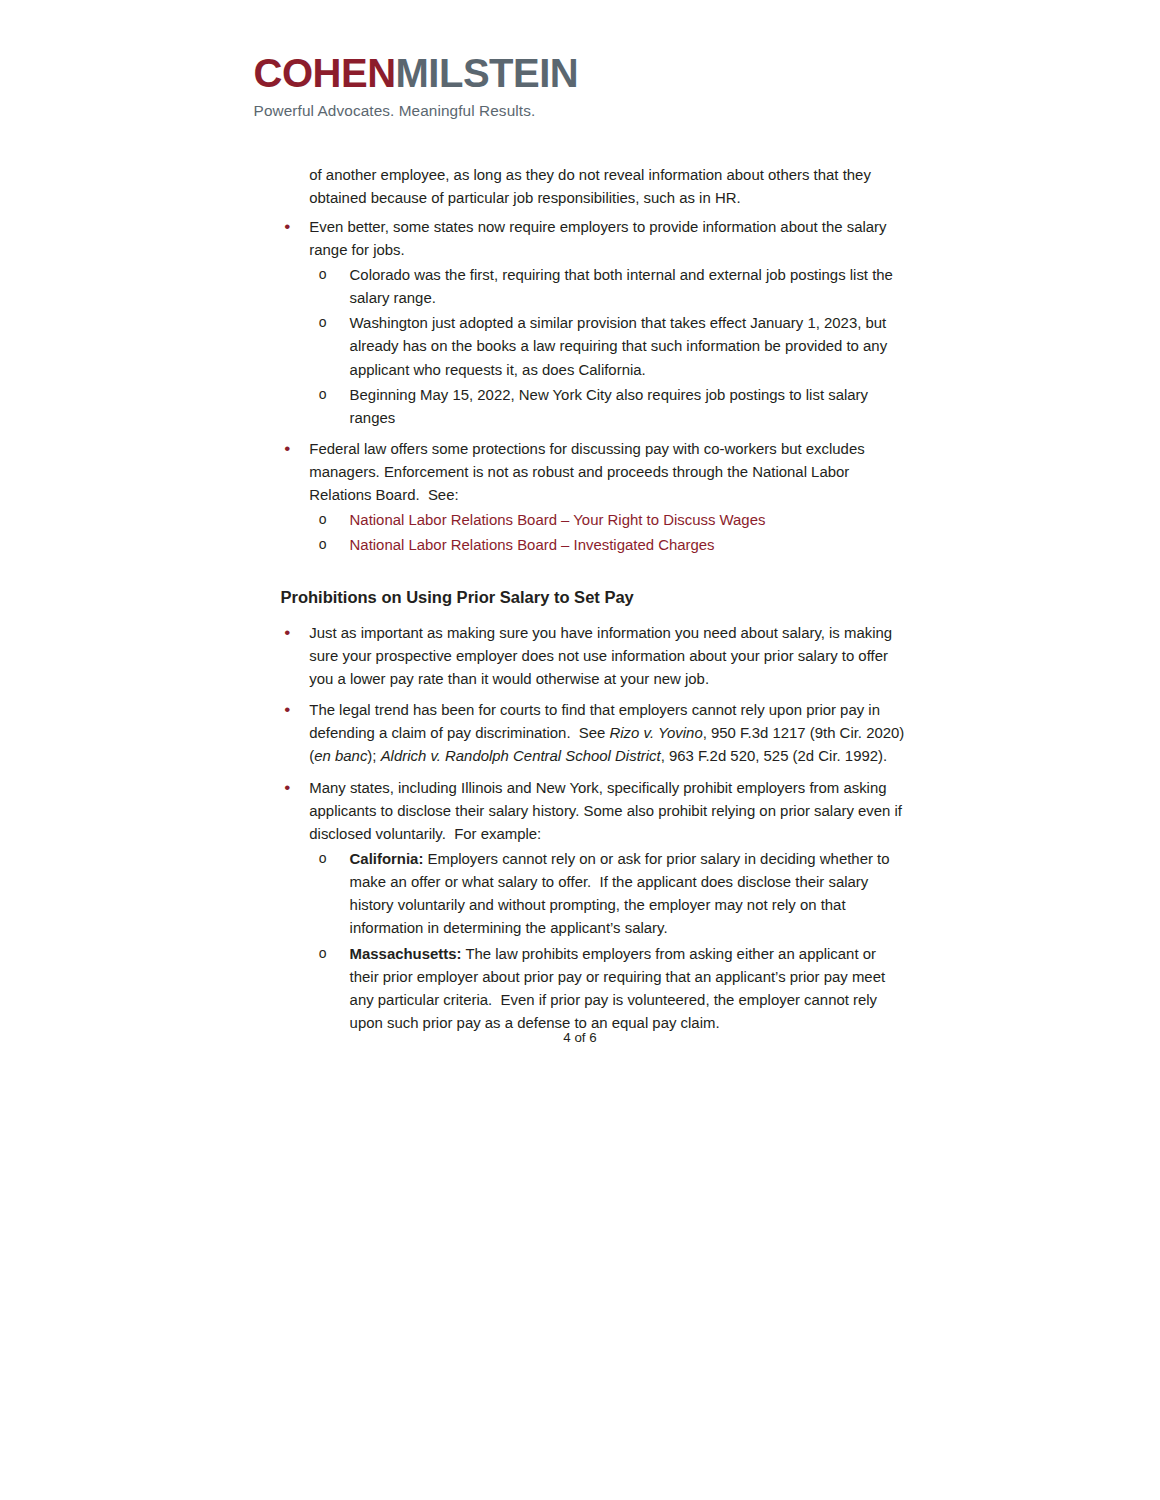COHEN MILSTEIN
Powerful Advocates. Meaningful Results.
of another employee, as long as they do not reveal information about others that they obtained because of particular job responsibilities, such as in HR.
Even better, some states now require employers to provide information about the salary range for jobs.
Colorado was the first, requiring that both internal and external job postings list the salary range.
Washington just adopted a similar provision that takes effect January 1, 2023, but already has on the books a law requiring that such information be provided to any applicant who requests it, as does California.
Beginning May 15, 2022, New York City also requires job postings to list salary ranges
Federal law offers some protections for discussing pay with co-workers but excludes managers. Enforcement is not as robust and proceeds through the National Labor Relations Board. See:
National Labor Relations Board – Your Right to Discuss Wages
National Labor Relations Board – Investigated Charges
Prohibitions on Using Prior Salary to Set Pay
Just as important as making sure you have information you need about salary, is making sure your prospective employer does not use information about your prior salary to offer you a lower pay rate than it would otherwise at your new job.
The legal trend has been for courts to find that employers cannot rely upon prior pay in defending a claim of pay discrimination. See Rizo v. Yovino, 950 F.3d 1217 (9th Cir. 2020) (en banc); Aldrich v. Randolph Central School District, 963 F.2d 520, 525 (2d Cir. 1992).
Many states, including Illinois and New York, specifically prohibit employers from asking applicants to disclose their salary history. Some also prohibit relying on prior salary even if disclosed voluntarily. For example:
California: Employers cannot rely on or ask for prior salary in deciding whether to make an offer or what salary to offer. If the applicant does disclose their salary history voluntarily and without prompting, the employer may not rely on that information in determining the applicant’s salary.
Massachusetts: The law prohibits employers from asking either an applicant or their prior employer about prior pay or requiring that an applicant’s prior pay meet any particular criteria. Even if prior pay is volunteered, the employer cannot rely upon such prior pay as a defense to an equal pay claim.
4 of 6